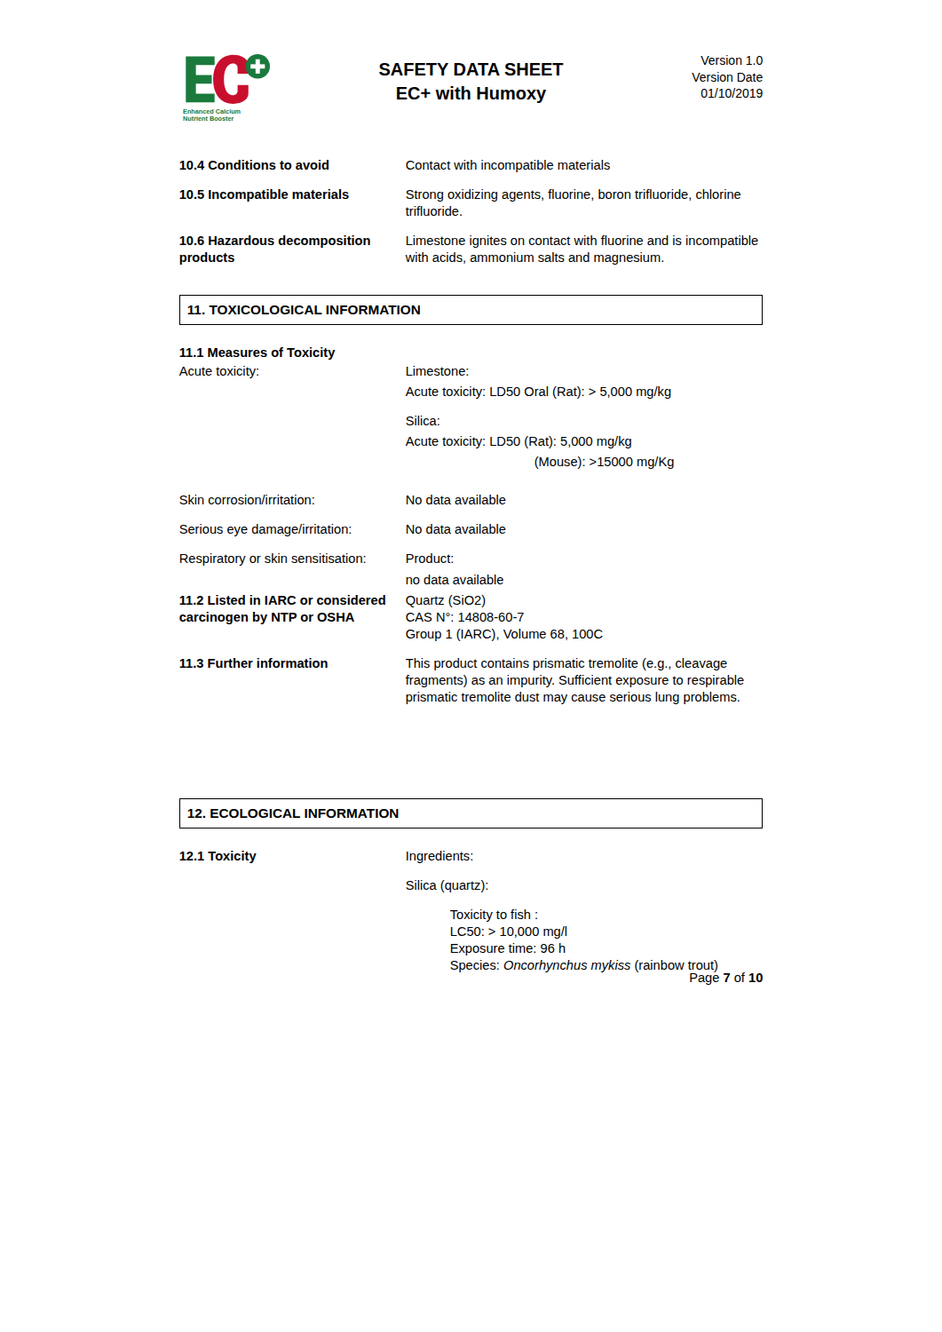Enhanced Calcium Nutrient Booster
SAFETY DATA SHEET
EC+ with Humoxy
Version 1.0
Version Date
01/10/2019
10.4 Conditions to avoid
Contact with incompatible materials
10.5 Incompatible materials
Strong oxidizing agents, fluorine, boron trifluoride, chlorine trifluoride.
10.6 Hazardous decomposition products
Limestone ignites on contact with fluorine and is incompatible with acids, ammonium salts and magnesium.
11. TOXICOLOGICAL INFORMATION
11.1 Measures of Toxicity
Acute toxicity:
Limestone:
Acute toxicity: LD50 Oral (Rat): > 5,000 mg/kg
Silica:
Acute toxicity: LD50 (Rat): 5,000 mg/kg
(Mouse): >15000 mg/Kg
Skin corrosion/irritation:
No data available
Serious eye damage/irritation:
No data available
Respiratory or skin sensitisation:
Product:
no data available
11.2 Listed in IARC or considered carcinogen by NTP or OSHA
Quartz (SiO2)
CAS N°: 14808-60-7
Group 1 (IARC), Volume 68, 100C
11.3 Further information
This product contains prismatic tremolite (e.g., cleavage fragments) as an impurity. Sufficient exposure to respirable prismatic tremolite dust may cause serious lung problems.
12. ECOLOGICAL INFORMATION
12.1 Toxicity
Ingredients:
Silica (quartz):
Toxicity to fish :
LC50: > 10,000 mg/l
Exposure time: 96 h
Species: Oncorhynchus mykiss (rainbow trout)
Page 7 of 10